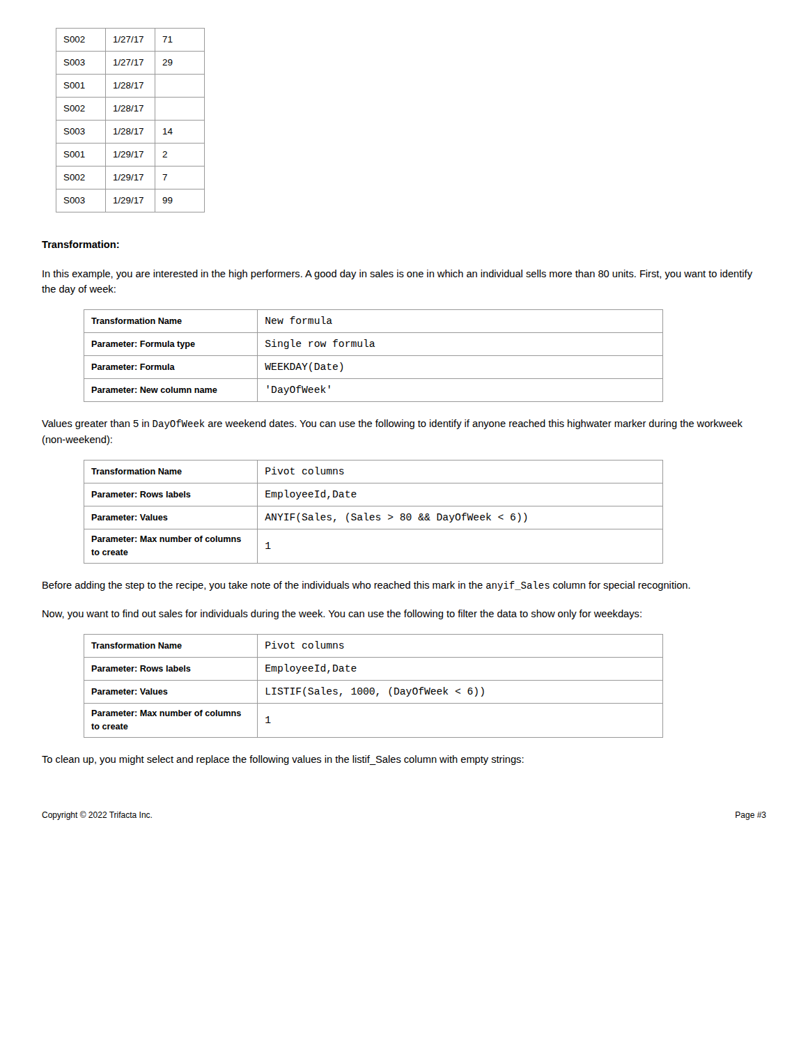| S002 | 1/27/17 | 71 |
| S003 | 1/27/17 | 29 |
| S001 | 1/28/17 | |
| S002 | 1/28/17 | |
| S003 | 1/28/17 | 14 |
| S001 | 1/29/17 | 2 |
| S002 | 1/29/17 | 7 |
| S003 | 1/29/17 | 99 |
Transformation:
In this example, you are interested in the high performers. A good day in sales is one in which an individual sells more than 80 units. First, you want to identify the day of week:
| Transformation Name | New formula |
| Parameter: Formula type | Single row formula |
| Parameter: Formula | WEEKDAY(Date) |
| Parameter: New column name | 'DayOfWeek' |
Values greater than 5 in DayOfWeek are weekend dates. You can use the following to identify if anyone reached this highwater marker during the workweek (non-weekend):
| Transformation Name | Pivot columns |
| Parameter: Rows labels | EmployeeId,Date |
| Parameter: Values | ANYIF(Sales, (Sales > 80 && DayOfWeek < 6)) |
| Parameter: Max number of columns to create | 1 |
Before adding the step to the recipe, you take note of the individuals who reached this mark in the anyif_Sales column for special recognition.
Now, you want to find out sales for individuals during the week. You can use the following to filter the data to show only for weekdays:
| Transformation Name | Pivot columns |
| Parameter: Rows labels | EmployeeId,Date |
| Parameter: Values | LISTIF(Sales, 1000, (DayOfWeek < 6)) |
| Parameter: Max number of columns to create | 1 |
To clean up, you might select and replace the following values in the listif_Sales column with empty strings:
Copyright © 2022 Trifacta Inc. Page #3